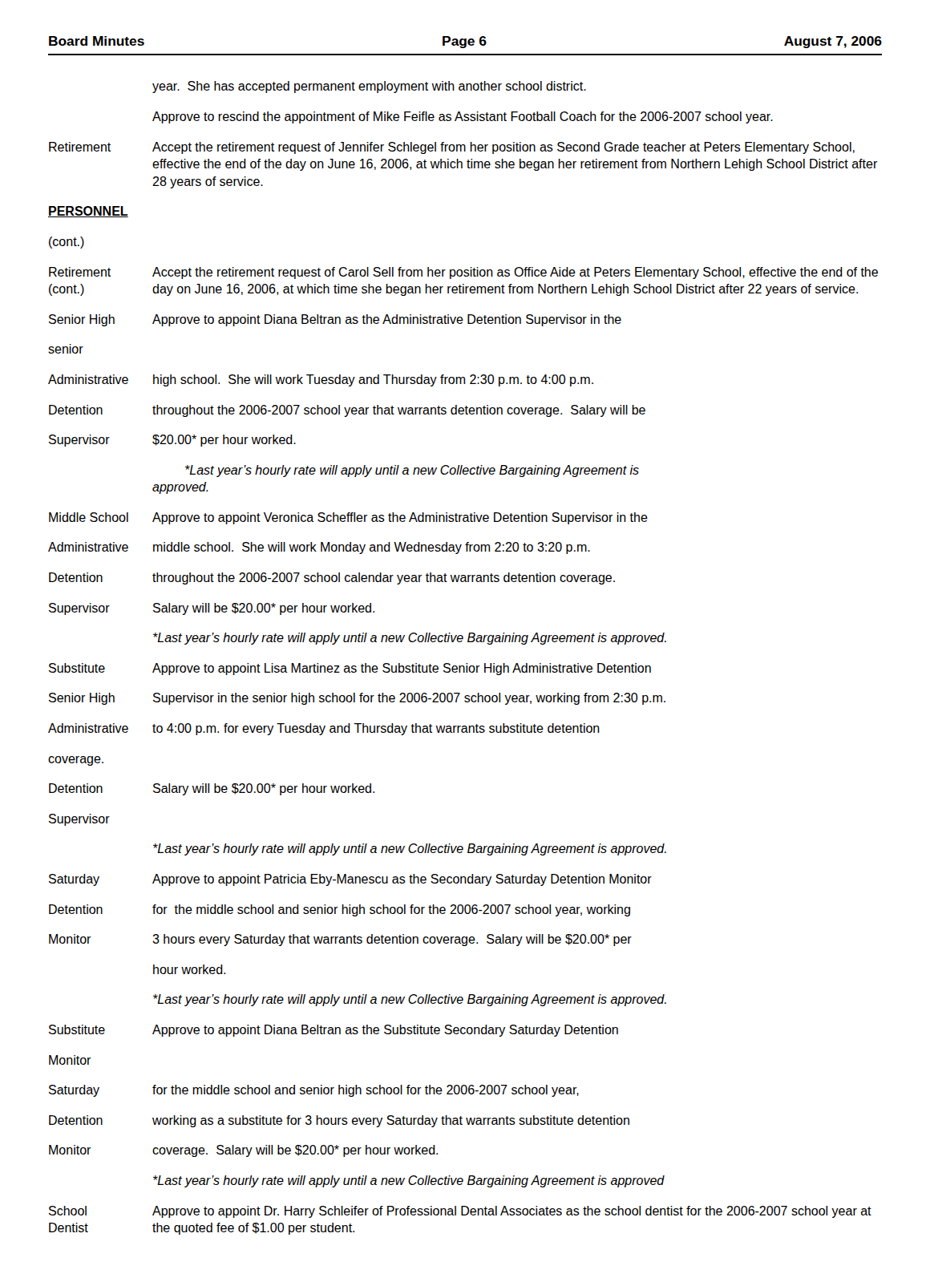Board Minutes
Page 6
August 7, 2006
| | year. She has accepted permanent employment with another school district. |
| | Approve to rescind the appointment of Mike Feifle as Assistant Football Coach for the 2006-2007 school year. |
| Retirement | Accept the retirement request of Jennifer Schlegel from her position as Second Grade teacher at Peters Elementary School, effective the end of the day on June 16, 2006, at which time she began her retirement from Northern Lehigh School District after 28 years of service. |
| PERSONNEL | |
| (cont.) | |
| Retirement (cont.) | Accept the retirement request of Carol Sell from her position as Office Aide at Peters Elementary School, effective the end of the day on June 16, 2006, at which time she began her retirement from Northern Lehigh School District after 22 years of service. |
| Senior High | Approve to appoint Diana Beltran as the Administrative Detention Supervisor in the |
| senior | |
| Administrative | high school. She will work Tuesday and Thursday from 2:30 p.m. to 4:00 p.m. |
| Detention | throughout the 2006-2007 school year that warrants detention coverage. Salary will be |
| Supervisor | $20.00* per hour worked. |
| | *Last year’s hourly rate will apply until a new Collective Bargaining Agreement is approved. |
| Middle School | Approve to appoint Veronica Scheffler as the Administrative Detention Supervisor in the |
| Administrative | middle school. She will work Monday and Wednesday from 2:20 to 3:20 p.m. |
| Detention | throughout the 2006-2007 school calendar year that warrants detention coverage. |
| Supervisor | Salary will be $20.00* per hour worked. |
| | *Last year’s hourly rate will apply until a new Collective Bargaining Agreement is approved. |
| Substitute | Approve to appoint Lisa Martinez as the Substitute Senior High Administrative Detention |
| Senior High | Supervisor in the senior high school for the 2006-2007 school year, working from 2:30 p.m. |
| Administrative | to 4:00 p.m. for every Tuesday and Thursday that warrants substitute detention |
| coverage. | |
| Detention | Salary will be $20.00* per hour worked. |
| Supervisor | |
| | *Last year’s hourly rate will apply until a new Collective Bargaining Agreement is approved. |
| Saturday | Approve to appoint Patricia Eby-Manescu as the Secondary Saturday Detention Monitor |
| Detention | for the middle school and senior high school for the 2006-2007 school year, working |
| Monitor | 3 hours every Saturday that warrants detention coverage. Salary will be $20.00* per |
| | hour worked. |
| | *Last year’s hourly rate will apply until a new Collective Bargaining Agreement is approved. |
| Substitute | Approve to appoint Diana Beltran as the Substitute Secondary Saturday Detention |
| Monitor | |
| Saturday | for the middle school and senior high school for the 2006-2007 school year, |
| Detention | working as a substitute for 3 hours every Saturday that warrants substitute detention |
| Monitor | coverage. Salary will be $20.00* per hour worked. |
| | *Last year’s hourly rate will apply until a new Collective Bargaining Agreement is approved |
| School Dentist | Approve to appoint Dr. Harry Schleifer of Professional Dental Associates as the school dentist for the 2006-2007 school year at the quoted fee of $1.00 per student. |